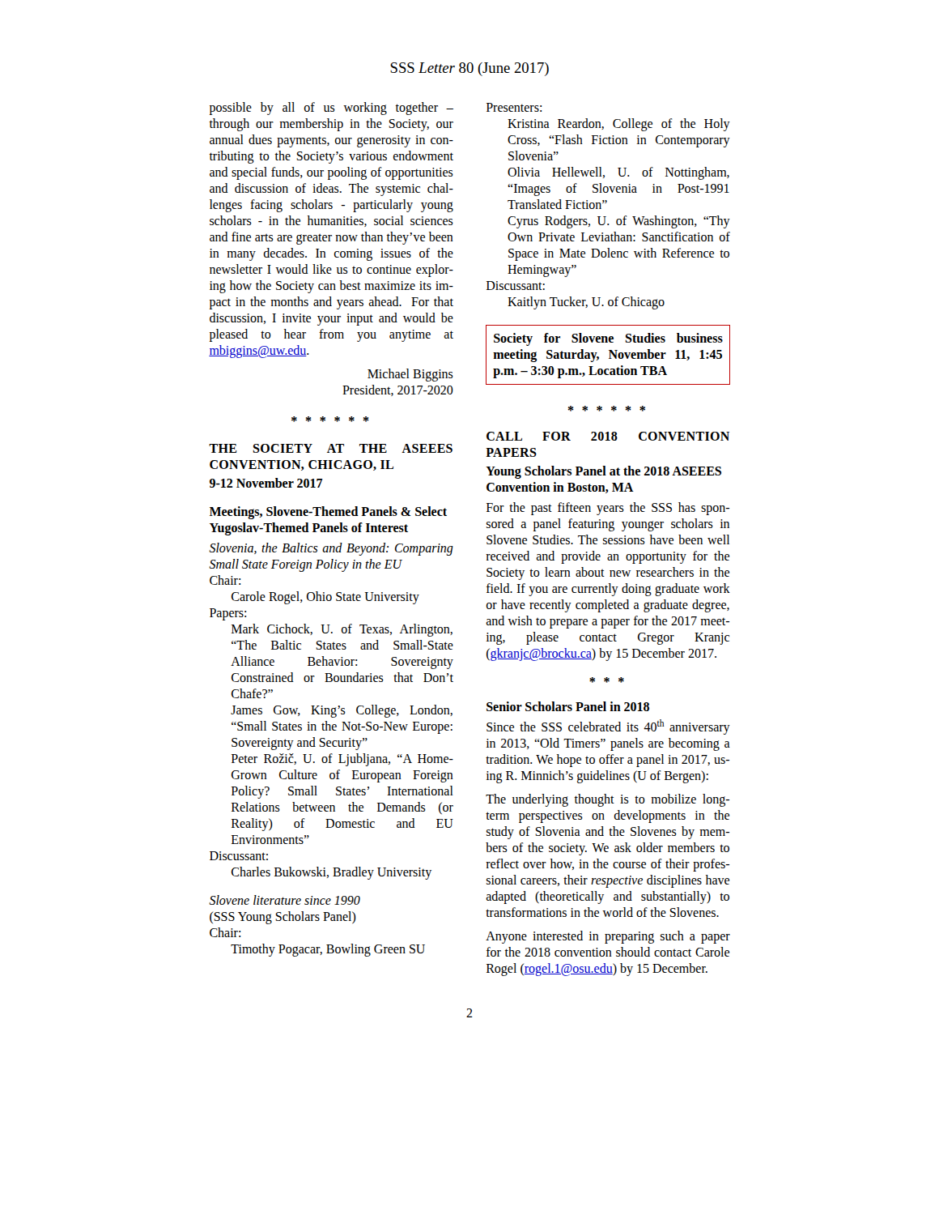SSS Letter 80 (June 2017)
possible by all of us working together – through our membership in the Society, our annual dues payments, our generosity in contributing to the Society’s various endowment and special funds, our pooling of opportunities and discussion of ideas. The systemic challenges facing scholars - particularly young scholars - in the humanities, social sciences and fine arts are greater now than they’ve been in many decades. In coming issues of the newsletter I would like us to continue exploring how the Society can best maximize its impact in the months and years ahead. For that discussion, I invite your input and would be pleased to hear from you anytime at mbiggins@uw.edu.
Michael Biggins
President, 2017-2020
* * * * * *
The Society at the ASEEES Convention, Chicago, IL
9-12 November 2017
Meetings, Slovene-Themed Panels & Select Yugoslav-Themed Panels of Interest
Slovenia, the Baltics and Beyond: Comparing Small State Foreign Policy in the EU
Chair:
Carole Rogel, Ohio State University
Papers:
Mark Cichock, U. of Texas, Arlington, “The Baltic States and Small-State Alliance Behavior: Sovereignty Constrained or Boundaries that Don’t Chafe?”
James Gow, King’s College, London, “Small States in the Not-So-New Europe: Sovereignty and Security”
Peter Rožič, U. of Ljubljana, “A Home-Grown Culture of European Foreign Policy? Small States’ International Relations between the Demands (or Reality) of Domestic and EU Environments”
Discussant:
Charles Bukowski, Bradley University
Slovene literature since 1990
(SSS Young Scholars Panel)
Chair:
Timothy Pogacar, Bowling Green SU
Presenters:
Kristina Reardon, College of the Holy Cross, “Flash Fiction in Contemporary Slovenia”
Olivia Hellewell, U. of Nottingham, “Images of Slovenia in Post-1991 Translated Fiction”
Cyrus Rodgers, U. of Washington, “Thy Own Private Leviathan: Sanctification of Space in Mate Dolenc with Reference to Hemingway”
Discussant:
Kaitlyn Tucker, U. of Chicago
Society for Slovene Studies business meeting Saturday, November 11, 1:45 p.m. – 3:30 p.m., Location TBA
* * * * * *
Call for 2018 Convention Papers
Young Scholars Panel at the 2018 ASEEES Convention in Boston, MA
For the past fifteen years the SSS has sponsored a panel featuring younger scholars in Slovene Studies. The sessions have been well received and provide an opportunity for the Society to learn about new researchers in the field. If you are currently doing graduate work or have recently completed a graduate degree, and wish to prepare a paper for the 2017 meeting, please contact Gregor Kranjc (gkranjc@brocku.ca) by 15 December 2017.
* * *
Senior Scholars Panel in 2018
Since the SSS celebrated its 40th anniversary in 2013, “Old Timers” panels are becoming a tradition. We hope to offer a panel in 2017, using R. Minnich’s guidelines (U of Bergen):
The underlying thought is to mobilize long-term perspectives on developments in the study of Slovenia and the Slovenes by members of the society. We ask older members to reflect over how, in the course of their professional careers, their respective disciplines have adapted (theoretically and substantially) to transformations in the world of the Slovenes.
Anyone interested in preparing such a paper for the 2018 convention should contact Carole Rogel (rogel.1@osu.edu) by 15 December.
2